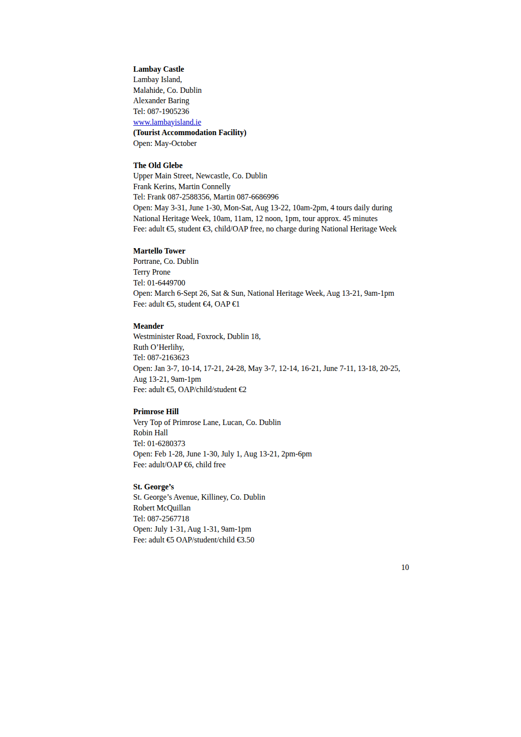Lambay Castle
Lambay Island,
Malahide, Co. Dublin
Alexander Baring
Tel: 087-1905236
www.lambayisland.ie
(Tourist Accommodation Facility)
Open: May-October
The Old Glebe
Upper Main Street, Newcastle, Co. Dublin
Frank Kerins, Martin Connelly
Tel: Frank 087-2588356, Martin 087-6686996
Open: May 3-31, June 1-30, Mon-Sat, Aug 13-22, 10am-2pm, 4 tours daily during National Heritage Week, 10am, 11am, 12 noon, 1pm, tour approx. 45 minutes
Fee: adult €5, student €3, child/OAP free, no charge during National Heritage Week
Martello Tower
Portrane, Co. Dublin
Terry Prone
Tel: 01-6449700
Open: March 6-Sept 26, Sat & Sun, National Heritage Week, Aug 13-21, 9am-1pm
Fee: adult €5, student €4, OAP €1
Meander
Westminister Road, Foxrock, Dublin 18,
Ruth O’Herlihy,
Tel: 087-2163623
Open: Jan 3-7, 10-14, 17-21, 24-28, May 3-7, 12-14, 16-21, June 7-11, 13-18, 20-25, Aug 13-21, 9am-1pm
Fee: adult €5, OAP/child/student €2
Primrose Hill
Very Top of Primrose Lane, Lucan, Co. Dublin
Robin Hall
Tel: 01-6280373
Open: Feb 1-28, June 1-30, July 1, Aug 13-21, 2pm-6pm
Fee: adult/OAP €6, child free
St. George’s
St. George’s Avenue, Killiney, Co. Dublin
Robert McQuillan
Tel: 087-2567718
Open: July 1-31, Aug 1-31, 9am-1pm
Fee: adult €5 OAP/student/child €3.50
10